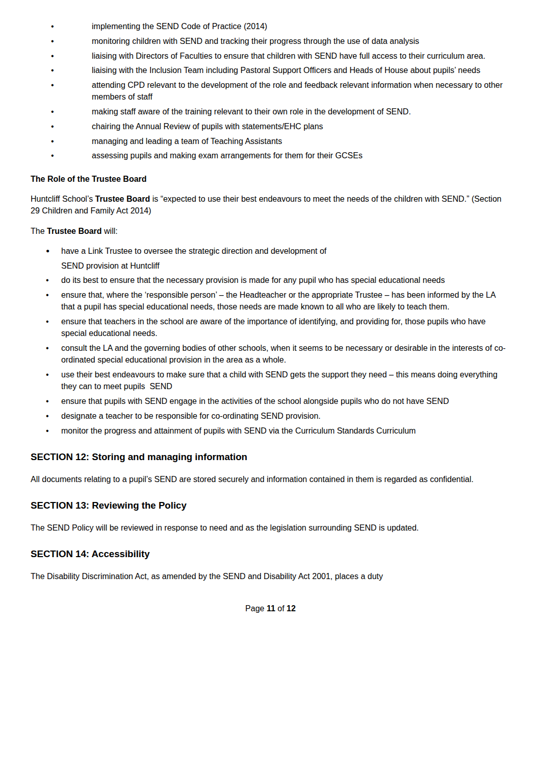implementing the SEND Code of Practice (2014)
monitoring children with SEND and tracking their progress through the use of data analysis
liaising with Directors of Faculties to ensure that children with SEND have full access to their curriculum area.
liaising with the Inclusion Team including Pastoral Support Officers and Heads of House about pupils’ needs
attending CPD relevant to the development of the role and feedback relevant information when necessary to other members of staff
making staff aware of the training relevant to their own role in the development of SEND.
chairing the Annual Review of pupils with statements/EHC plans
managing and leading a team of Teaching Assistants
assessing pupils and making exam arrangements for them for their GCSEs
The Role of the Trustee Board
Huntcliff School’s Trustee Board is “expected to use their best endeavours to meet the needs of the children with SEND.” (Section 29 Children and Family Act 2014)
The Trustee Board will:
have a Link Trustee to oversee the strategic direction and development of
SEND provision at Huntcliff
do its best to ensure that the necessary provision is made for any pupil who has special educational needs
ensure that, where the ‘responsible person’ – the Headteacher or the appropriate Trustee – has been informed by the LA that a pupil has special educational needs, those needs are made known to all who are likely to teach them.
ensure that teachers in the school are aware of the importance of identifying, and providing for, those pupils who have special educational needs.
consult the LA and the governing bodies of other schools, when it seems to be necessary or desirable in the interests of co-ordinated special educational provision in the area as a whole.
use their best endeavours to make sure that a child with SEND gets the support they need – this means doing everything they can to meet pupils SEND
ensure that pupils with SEND engage in the activities of the school alongside pupils who do not have SEND
designate a teacher to be responsible for co-ordinating SEND provision.
monitor the progress and attainment of pupils with SEND via the Curriculum Standards Curriculum
SECTION 12: Storing and managing information
All documents relating to a pupil’s SEND are stored securely and information contained in them is regarded as confidential.
SECTION 13: Reviewing the Policy
The SEND Policy will be reviewed in response to need and as the legislation surrounding SEND is updated.
SECTION 14: Accessibility
The Disability Discrimination Act, as amended by the SEND and Disability Act 2001, places a duty
Page 11 of 12